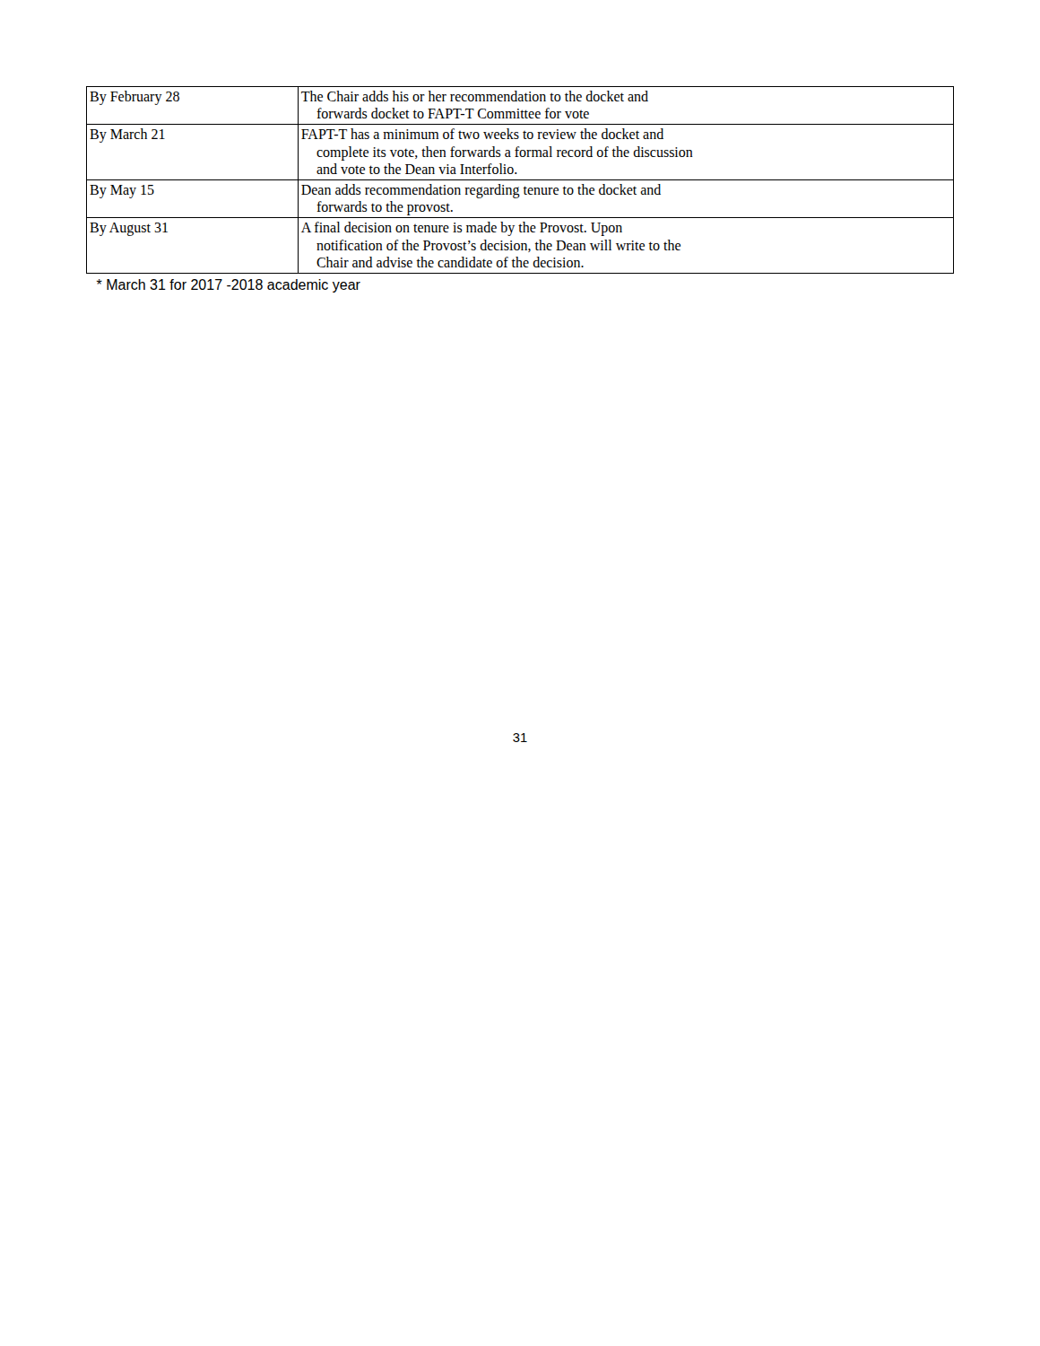| By February 28 | The Chair adds his or her recommendation to the docket and forwards docket to FAPT-T Committee for vote |
| By March 21 | FAPT-T has a minimum of two weeks to review the docket and complete its vote, then forwards a formal record of the discussion and vote to the Dean via Interfolio. |
| By May 15 | Dean adds recommendation regarding tenure to the docket and forwards to the provost. |
| By August 31 | A final decision on tenure is made by the Provost. Upon notification of the Provost’s decision, the Dean will write to the Chair and advise the candidate of the decision. |
* March 31 for 2017 -2018 academic year
31